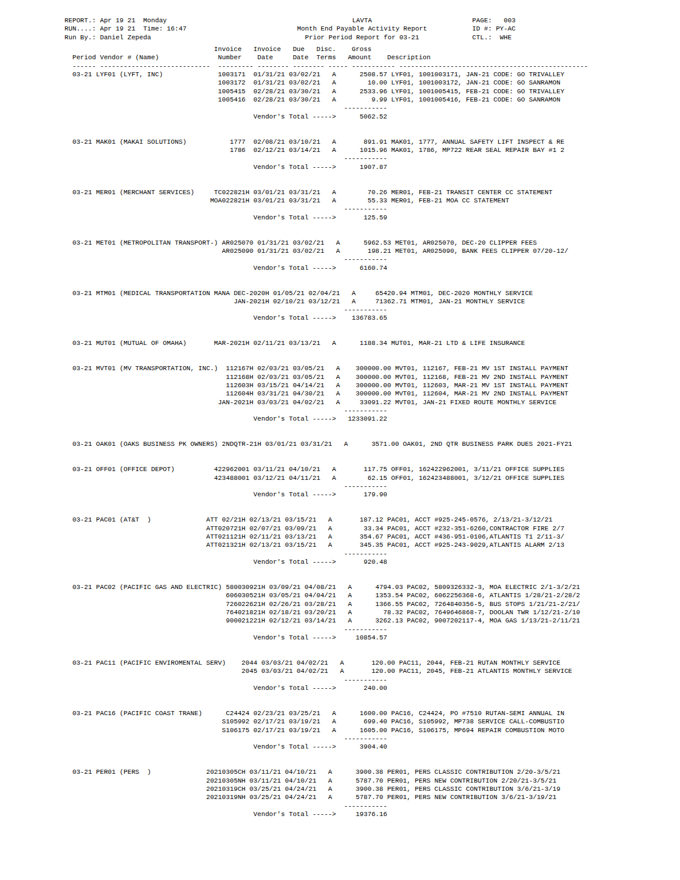| REPORT.: Apr 19 21 Monday RUN....: Apr 19 21 Time: 16:47 Run By.: Daniel Zepeda | LAVTA Month End Payable Activity Report Prior Period Report for 03-21 | PAGE: 003 ID #: PY-AC CTL.: WHE |
                                      Invoice   Invoice   Due   Disc.    Gross
  Period Vendor # (Name)               Number    Date     Date  Terms   Amount    Description
  ------ ----------------------------  --------- -------- -------- ----- ----------- ------------------------------------------------
  03-21 LYF01 (LYFT, INC)              1003171  01/31/21 03/02/21   A      2508.57 LYF01, 1001003171, JAN-21 CODE: GO TRIVALLEY
                                       1003172  01/31/21 03/02/21   A        10.00 LYF01, 1001003172, JAN-21 CODE: GO SANRAMON
                                       1005415  02/28/21 03/30/21   A      2533.96 LYF01, 1001005415, FEB-21 CODE: GO TRIVALLEY
                                       1005416  02/28/21 03/30/21   A         9.99 LYF01, 1001005416, FEB-21 CODE: GO SANRAMON
                                                                       -----------
                                                Vendor's Total ----->      5062.52


  03-21 MAK01 (MAKAI SOLUTIONS)           1777  02/08/21 03/10/21   A       891.91 MAK01, 1777, ANNUAL SAFETY LIFT INSPECT & RE
                                          1786  02/12/21 03/14/21   A      1015.96 MAK01, 1786, MP722 REAR SEAL REPAIR BAY #1 2
                                                                       -----------
                                                Vendor's Total ----->      1907.87


  03-21 MER01 (MERCHANT SERVICES)     TC022821H 03/01/21 03/31/21   A        70.26 MER01, FEB-21 TRANSIT CENTER CC STATEMENT
                                     MOA022821H 03/01/21 03/31/21   A        55.33 MER01, FEB-21 MOA CC STATEMENT
                                                                       -----------
                                                Vendor's Total ----->       125.59


  03-21 MET01 (METROPOLITAN TRANSPORT-) AR025070 01/31/21 03/02/21   A      5962.53 MET01, AR025070, DEC-20 CLIPPER FEES
                                        AR025090 01/31/21 03/02/21   A       198.21 MET01, AR025090, BANK FEES CLIPPER 07/20-12/
                                                                       -----------
                                                Vendor's Total ----->      6160.74


  03-21 MTM01 (MEDICAL TRANSPORTATION MANA DEC-2020H 01/05/21 02/04/21   A     65420.94 MTM01, DEC-2020 MONTHLY SERVICE
                                           JAN-2021H 02/10/21 03/12/21   A     71362.71 MTM01, JAN-21 MONTHLY SERVICE
                                                                       -----------
                                                Vendor's Total ----->    136783.65


  03-21 MUT01 (MUTUAL OF OMAHA)       MAR-2021H 02/11/21 03/13/21   A      1188.34 MUT01, MAR-21 LTD & LIFE INSURANCE


  03-21 MVT01 (MV TRANSPORTATION, INC.)  112167H 02/03/21 03/05/21   A    300000.00 MVT01, 112167, FEB-21 MV 1ST INSTALL PAYMENT
                                         112168H 02/03/21 03/05/21   A    300000.00 MVT01, 112168, FEB-21 MV 2ND INSTALL PAYMENT
                                         112603H 03/15/21 04/14/21   A    300000.00 MVT01, 112603, MAR-21 MV 1ST INSTALL PAYMENT
                                         112604H 03/31/21 04/30/21   A    300000.00 MVT01, 112604, MAR-21 MV 2ND INSTALL PAYMENT
                                       JAN-2021H 03/03/21 04/02/21   A     33091.22 MVT01, JAN-21 FIXED ROUTE MONTHLY SERVICE
                                                                       -----------
                                                Vendor's Total ----->   1233091.22


  03-21 OAK01 (OAKS BUSINESS PK OWNERS) 2NDQTR-21H 03/01/21 03/31/21   A      3571.00 OAK01, 2ND QTR BUSINESS PARK DUES 2021-FY21


  03-21 OFF01 (OFFICE DEPOT)          422962001 03/11/21 04/10/21   A       117.75 OFF01, 162422962001, 3/11/21 OFFICE SUPPLIES
                                      423488001 03/12/21 04/11/21   A        62.15 OFF01, 162423488001, 3/12/21 OFFICE SUPPLIES
                                                                       -----------
                                                Vendor's Total ----->       179.90


  03-21 PAC01 (AT&T  )              ATT 02/21H 02/13/21 03/15/21   A       187.12 PAC01, ACCT #925-245-0576, 2/13/21-3/12/21
                                    ATT020721H 02/07/21 03/09/21   A        33.34 PAC01, ACCT #232-351-6260,CONTRACTOR FIRE 2/7
                                    ATT021121H 02/11/21 03/13/21   A       354.67 PAC01, ACCT #436-951-0106,ATLANTIS T1 2/11-3/
                                    ATT021321H 02/13/21 03/15/21   A       345.35 PAC01, ACCT #925-243-9029,ATLANTIS ALARM 2/13
                                                                       -----------
                                                Vendor's Total ----->       920.48


  03-21 PAC02 (PACIFIC GAS AND ELECTRIC) 580030921H 03/09/21 04/08/21   A      4794.03 PAC02, 5809326332-3, MOA ELECTRIC 2/1-3/2/21
                                         606030521H 03/05/21 04/04/21   A      1353.54 PAC02, 6062256368-6, ATLANTIS 1/28/21-2/28/2
                                         726022621H 02/26/21 03/28/21   A      1366.55 PAC02, 7264840356-5, BUS STOPS 1/21/21-2/21/
                                         764021821H 02/18/21 03/20/21   A        78.32 PAC02, 7649646868-7, DOOLAN TWR 1/12/21-2/10
                                         900021221H 02/12/21 03/14/21   A      3262.13 PAC02, 9007202117-4, MOA GAS 1/13/21-2/11/21
                                                                       -----------
                                                Vendor's Total ----->     10854.57


  03-21 PAC11 (PACIFIC ENVIROMENTAL SERV)    2044 03/03/21 04/02/21   A       120.00 PAC11, 2044, FEB-21 RUTAN MONTHLY SERVICE
                                             2045 03/03/21 04/02/21   A       120.00 PAC11, 2045, FEB-21 ATLANTIS MONTHLY SERVICE
                                                                       -----------
                                                Vendor's Total ----->       240.00


  03-21 PAC16 (PACIFIC COAST TRANE)      C24424 02/23/21 03/25/21   A      1600.00 PAC16, C24424, PO #7510 RUTAN-SEMI ANNUAL IN
                                        S105992 02/17/21 03/19/21   A       699.40 PAC16, S105992, MP738 SERVICE CALL-COMBUSTIO
                                        S106175 02/17/21 03/19/21   A      1605.00 PAC16, S106175, MP694 REPAIR COMBUSTION MOTO
                                                                       -----------
                                                Vendor's Total ----->      3904.40


  03-21 PER01 (PERS  )              20210305CH 03/11/21 04/10/21   A      3900.38 PER01, PERS CLASSIC CONTRIBUTION 2/20-3/5/21
                                    20210305NH 03/11/21 04/10/21   A      5787.70 PER01, PERS NEW CONTRIBUTION 2/20/21-3/5/21
                                    20210319CH 03/25/21 04/24/21   A      3900.38 PER01, PERS CLASSIC CONTRIBUTION 3/6/21-3/19
                                    20210319NH 03/25/21 04/24/21   A      5787.70 PER01, PERS NEW CONTRIBUTION 3/6/21-3/19/21
                                                                       -----------
                                                Vendor's Total ----->     19376.16